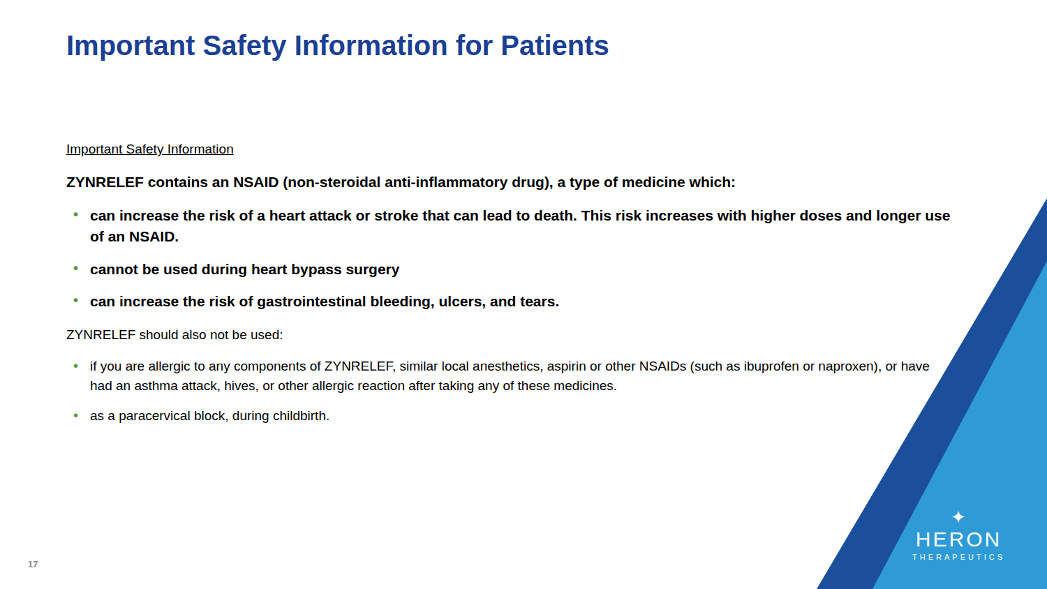Important Safety Information for Patients
Important Safety Information
ZYNRELEF contains an NSAID (non-steroidal anti-inflammatory drug), a type of medicine which:
can increase the risk of a heart attack or stroke that can lead to death. This risk increases with higher doses and longer use of an NSAID.
cannot be used during heart bypass surgery
can increase the risk of gastrointestinal bleeding, ulcers, and tears.
ZYNRELEF should also not be used:
if you are allergic to any components of ZYNRELEF, similar local anesthetics, aspirin or other NSAIDs (such as ibuprofen or naproxen), or have had an asthma attack, hives, or other allergic reaction after taking any of these medicines.
as a paracervical block, during childbirth.
17
✦
HERON
THERAPEUTICS